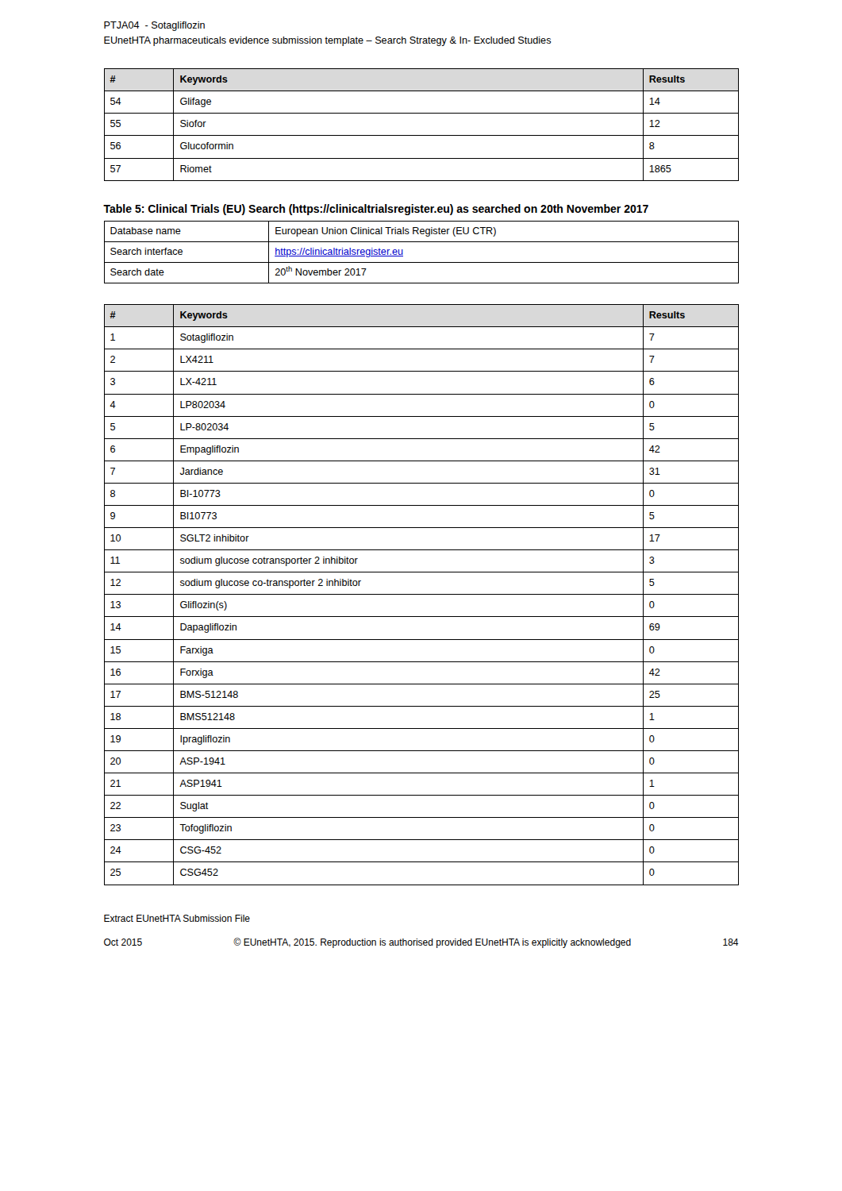PTJA04 - Sotagliflozin
EUnetHTA pharmaceuticals evidence submission template – Search Strategy & In- Excluded Studies
| # | Keywords | Results |
| --- | --- | --- |
| 54 | Glifage | 14 |
| 55 | Siofor | 12 |
| 56 | Glucoformin | 8 |
| 57 | Riomet | 1865 |
Table 5: Clinical Trials (EU) Search (https://clinicaltrialsregister.eu) as searched on 20th November 2017
| Database name | European Union Clinical Trials Register (EU CTR) |
| Search interface | https://clinicaltrialsregister.eu |
| Search date | 20 th November 2017 |
| # | Keywords | Results |
| --- | --- | --- |
| 1 | Sotagliflozin | 7 |
| 2 | LX4211 | 7 |
| 3 | LX-4211 | 6 |
| 4 | LP802034 | 0 |
| 5 | LP-802034 | 5 |
| 6 | Empagliflozin | 42 |
| 7 | Jardiance | 31 |
| 8 | BI-10773 | 0 |
| 9 | BI10773 | 5 |
| 10 | SGLT2 inhibitor | 17 |
| 11 | sodium glucose cotransporter 2 inhibitor | 3 |
| 12 | sodium glucose co-transporter 2 inhibitor | 5 |
| 13 | Gliflozin(s) | 0 |
| 14 | Dapagliflozin | 69 |
| 15 | Farxiga | 0 |
| 16 | Forxiga | 42 |
| 17 | BMS-512148 | 25 |
| 18 | BMS512148 | 1 |
| 19 | Ipragliflozin | 0 |
| 20 | ASP-1941 | 0 |
| 21 | ASP1941 | 1 |
| 22 | Suglat | 0 |
| 23 | Tofogliflozin | 0 |
| 24 | CSG-452 | 0 |
| 25 | CSG452 | 0 |
Extract EUnetHTA Submission File
Oct 2015
© EUnetHTA, 2015. Reproduction is authorised provided EUnetHTA is explicitly acknowledged
184